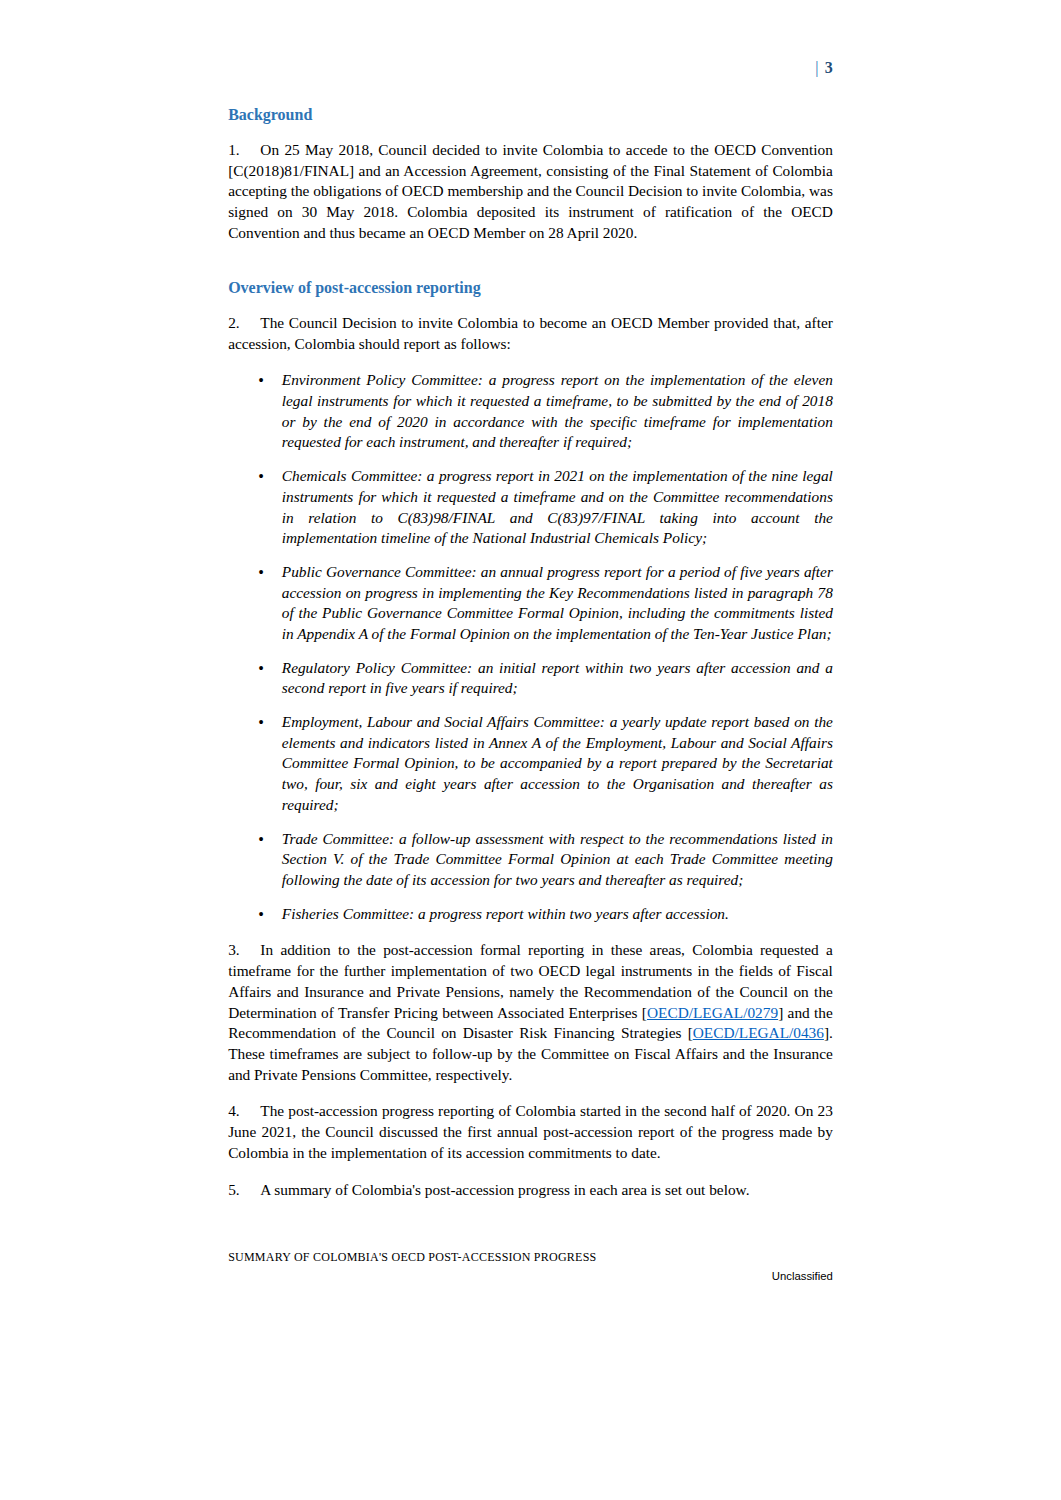| 3
Background
1. On 25 May 2018, Council decided to invite Colombia to accede to the OECD Convention [C(2018)81/FINAL] and an Accession Agreement, consisting of the Final Statement of Colombia accepting the obligations of OECD membership and the Council Decision to invite Colombia, was signed on 30 May 2018. Colombia deposited its instrument of ratification of the OECD Convention and thus became an OECD Member on 28 April 2020.
Overview of post-accession reporting
2. The Council Decision to invite Colombia to become an OECD Member provided that, after accession, Colombia should report as follows:
Environment Policy Committee: a progress report on the implementation of the eleven legal instruments for which it requested a timeframe, to be submitted by the end of 2018 or by the end of 2020 in accordance with the specific timeframe for implementation requested for each instrument, and thereafter if required;
Chemicals Committee: a progress report in 2021 on the implementation of the nine legal instruments for which it requested a timeframe and on the Committee recommendations in relation to C(83)98/FINAL and C(83)97/FINAL taking into account the implementation timeline of the National Industrial Chemicals Policy;
Public Governance Committee: an annual progress report for a period of five years after accession on progress in implementing the Key Recommendations listed in paragraph 78 of the Public Governance Committee Formal Opinion, including the commitments listed in Appendix A of the Formal Opinion on the implementation of the Ten-Year Justice Plan;
Regulatory Policy Committee: an initial report within two years after accession and a second report in five years if required;
Employment, Labour and Social Affairs Committee: a yearly update report based on the elements and indicators listed in Annex A of the Employment, Labour and Social Affairs Committee Formal Opinion, to be accompanied by a report prepared by the Secretariat two, four, six and eight years after accession to the Organisation and thereafter as required;
Trade Committee: a follow-up assessment with respect to the recommendations listed in Section V. of the Trade Committee Formal Opinion at each Trade Committee meeting following the date of its accession for two years and thereafter as required;
Fisheries Committee: a progress report within two years after accession.
3. In addition to the post-accession formal reporting in these areas, Colombia requested a timeframe for the further implementation of two OECD legal instruments in the fields of Fiscal Affairs and Insurance and Private Pensions, namely the Recommendation of the Council on the Determination of Transfer Pricing between Associated Enterprises [OECD/LEGAL/0279] and the Recommendation of the Council on Disaster Risk Financing Strategies [OECD/LEGAL/0436]. These timeframes are subject to follow-up by the Committee on Fiscal Affairs and the Insurance and Private Pensions Committee, respectively.
4. The post-accession progress reporting of Colombia started in the second half of 2020. On 23 June 2021, the Council discussed the first annual post-accession report of the progress made by Colombia in the implementation of its accession commitments to date.
5. A summary of Colombia's post-accession progress in each area is set out below.
SUMMARY OF COLOMBIA'S OECD POST-ACCESSION PROGRESS
Unclassified